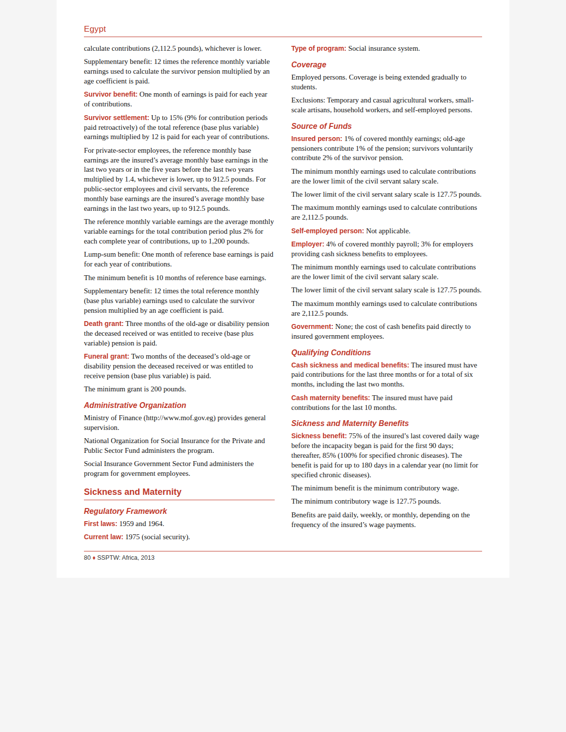Egypt
calculate contributions (2,112.5 pounds), whichever is lower.
Supplementary benefit: 12 times the reference monthly variable earnings used to calculate the survivor pension multiplied by an age coefficient is paid.
Survivor benefit: One month of earnings is paid for each year of contributions.
Survivor settlement: Up to 15% (9% for contribution periods paid retroactively) of the total reference (base plus variable) earnings multiplied by 12 is paid for each year of contributions.
For private-sector employees, the reference monthly base earnings are the insured’s average monthly base earnings in the last two years or in the five years before the last two years multiplied by 1.4, whichever is lower, up to 912.5 pounds. For public-sector employees and civil servants, the reference monthly base earnings are the insured’s average monthly base earnings in the last two years, up to 912.5 pounds.
The reference monthly variable earnings are the average monthly variable earnings for the total contribution period plus 2% for each complete year of contributions, up to 1,200 pounds.
Lump-sum benefit: One month of reference base earnings is paid for each year of contributions.
The minimum benefit is 10 months of reference base earnings.
Supplementary benefit: 12 times the total reference monthly (base plus variable) earnings used to calculate the survivor pension multiplied by an age coefficient is paid.
Death grant: Three months of the old-age or disability pension the deceased received or was entitled to receive (base plus variable) pension is paid.
Funeral grant: Two months of the deceased’s old-age or disability pension the deceased received or was entitled to receive pension (base plus variable) is paid.
The minimum grant is 200 pounds.
Administrative Organization
Ministry of Finance (http://www.mof.gov.eg) provides general supervision.
National Organization for Social Insurance for the Private and Public Sector Fund administers the program.
Social Insurance Government Sector Fund administers the program for government employees.
Sickness and Maternity
Regulatory Framework
First laws: 1959 and 1964.
Current law: 1975 (social security).
Type of program: Social insurance system.
Coverage
Employed persons. Coverage is being extended gradually to students.
Exclusions: Temporary and casual agricultural workers, small-scale artisans, household workers, and self-employed persons.
Source of Funds
Insured person: 1% of covered monthly earnings; old-age pensioners contribute 1% of the pension; survivors voluntarily contribute 2% of the survivor pension.
The minimum monthly earnings used to calculate contributions are the lower limit of the civil servant salary scale.
The lower limit of the civil servant salary scale is 127.75 pounds.
The maximum monthly earnings used to calculate contributions are 2,112.5 pounds.
Self-employed person: Not applicable.
Employer: 4% of covered monthly payroll; 3% for employers providing cash sickness benefits to employees.
The minimum monthly earnings used to calculate contributions are the lower limit of the civil servant salary scale.
The lower limit of the civil servant salary scale is 127.75 pounds.
The maximum monthly earnings used to calculate contributions are 2,112.5 pounds.
Government: None; the cost of cash benefits paid directly to insured government employees.
Qualifying Conditions
Cash sickness and medical benefits: The insured must have paid contributions for the last three months or for a total of six months, including the last two months.
Cash maternity benefits: The insured must have paid contributions for the last 10 months.
Sickness and Maternity Benefits
Sickness benefit: 75% of the insured’s last covered daily wage before the incapacity began is paid for the first 90 days; thereafter, 85% (100% for specified chronic diseases). The benefit is paid for up to 180 days in a calendar year (no limit for specified chronic diseases).
The minimum benefit is the minimum contributory wage.
The minimum contributory wage is 127.75 pounds.
Benefits are paid daily, weekly, or monthly, depending on the frequency of the insured’s wage payments.
80 ♦ SSPTW: Africa, 2013